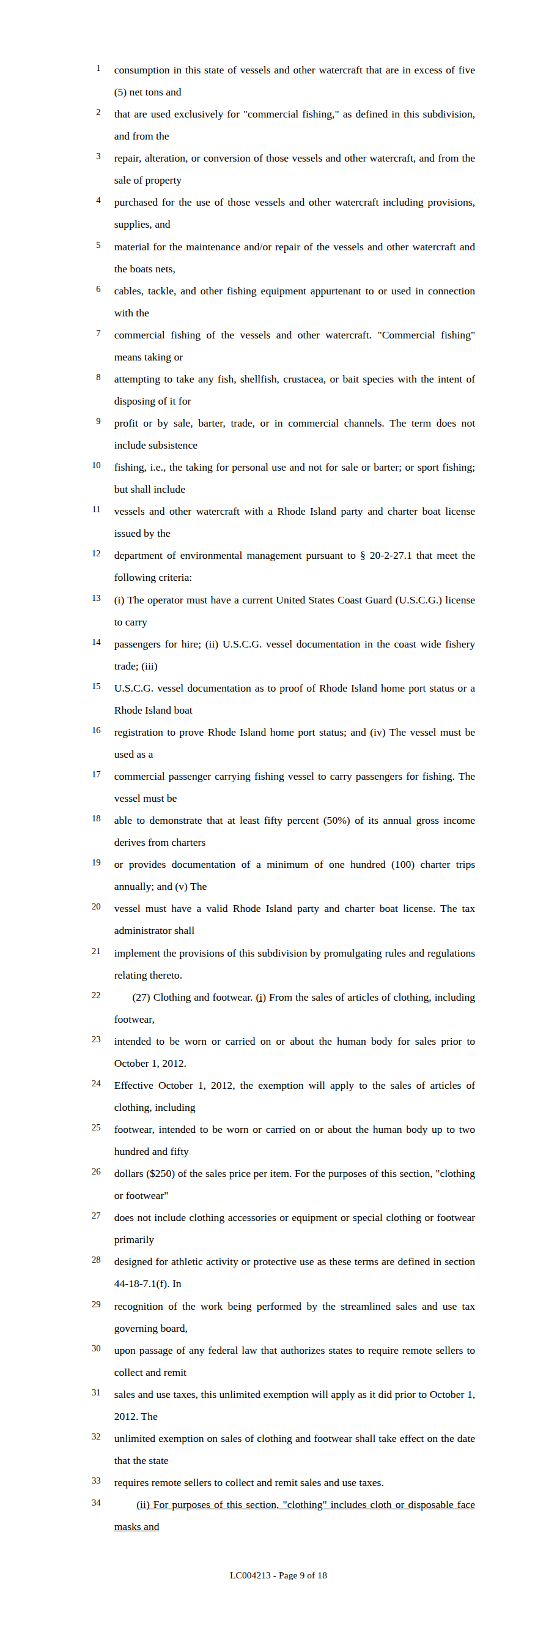consumption in this state of vessels and other watercraft that are in excess of five (5) net tons and
that are used exclusively for "commercial fishing," as defined in this subdivision, and from the
repair, alteration, or conversion of those vessels and other watercraft, and from the sale of property
purchased for the use of those vessels and other watercraft including provisions, supplies, and
material for the maintenance and/or repair of the vessels and other watercraft and the boats nets,
cables, tackle, and other fishing equipment appurtenant to or used in connection with the
commercial fishing of the vessels and other watercraft. "Commercial fishing" means taking or
attempting to take any fish, shellfish, crustacea, or bait species with the intent of disposing of it for
profit or by sale, barter, trade, or in commercial channels. The term does not include subsistence
fishing, i.e., the taking for personal use and not for sale or barter; or sport fishing; but shall include
vessels and other watercraft with a Rhode Island party and charter boat license issued by the
department of environmental management pursuant to § 20-2-27.1 that meet the following criteria:
(i) The operator must have a current United States Coast Guard (U.S.C.G.) license to carry
passengers for hire; (ii) U.S.C.G. vessel documentation in the coast wide fishery trade; (iii)
U.S.C.G. vessel documentation as to proof of Rhode Island home port status or a Rhode Island boat
registration to prove Rhode Island home port status; and (iv) The vessel must be used as a
commercial passenger carrying fishing vessel to carry passengers for fishing. The vessel must be
able to demonstrate that at least fifty percent (50%) of its annual gross income derives from charters
or provides documentation of a minimum of one hundred (100) charter trips annually; and (v) The
vessel must have a valid Rhode Island party and charter boat license. The tax administrator shall
implement the provisions of this subdivision by promulgating rules and regulations relating thereto.
(27) Clothing and footwear. (i) From the sales of articles of clothing, including footwear,
intended to be worn or carried on or about the human body for sales prior to October 1, 2012.
Effective October 1, 2012, the exemption will apply to the sales of articles of clothing, including
footwear, intended to be worn or carried on or about the human body up to two hundred and fifty
dollars ($250) of the sales price per item. For the purposes of this section, "clothing or footwear"
does not include clothing accessories or equipment or special clothing or footwear primarily
designed for athletic activity or protective use as these terms are defined in section 44-18-7.1(f). In
recognition of the work being performed by the streamlined sales and use tax governing board,
upon passage of any federal law that authorizes states to require remote sellers to collect and remit
sales and use taxes, this unlimited exemption will apply as it did prior to October 1, 2012. The
unlimited exemption on sales of clothing and footwear shall take effect on the date that the state
requires remote sellers to collect and remit sales and use taxes.
(ii) For purposes of this section, "clothing" includes cloth or disposable face masks and
LC004213 - Page 9 of 18